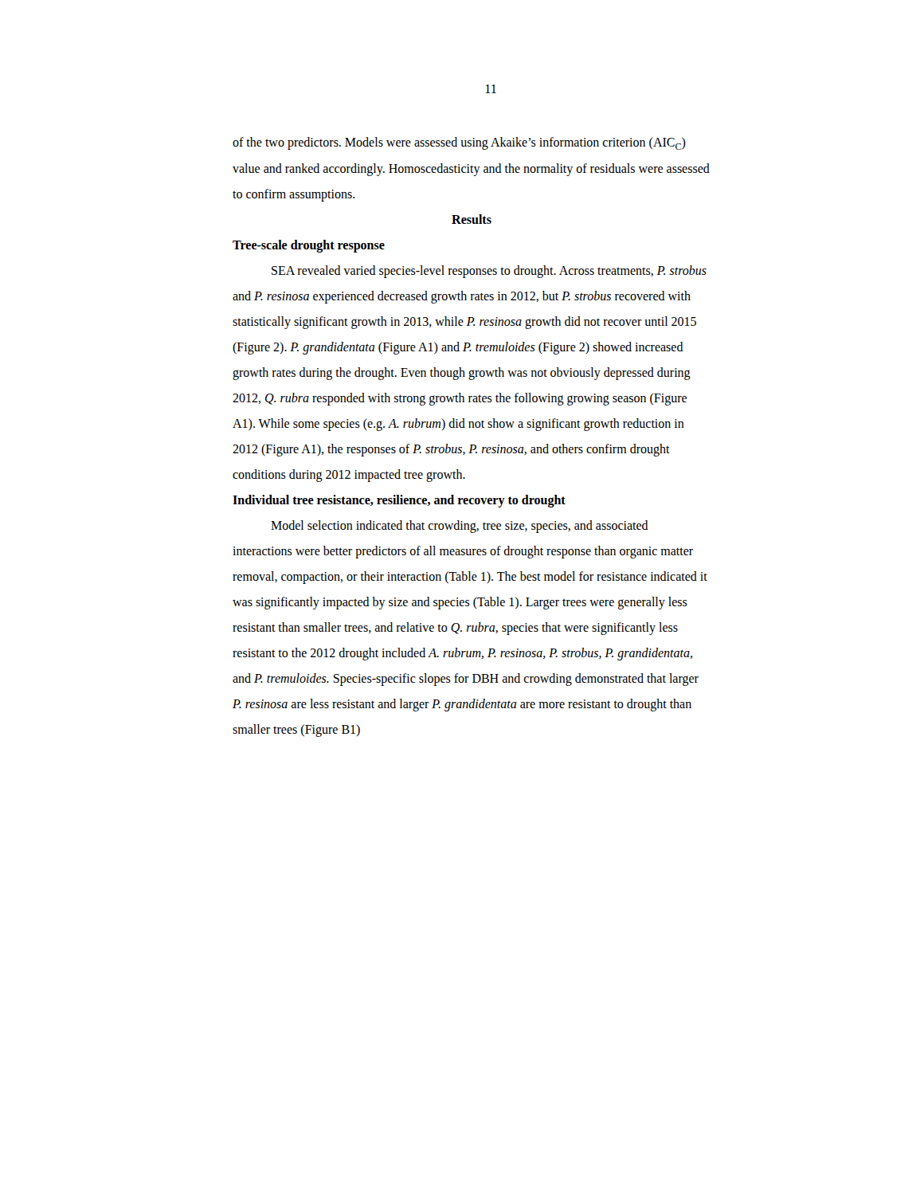11
of the two predictors. Models were assessed using Akaike’s information criterion (AICC) value and ranked accordingly. Homoscedasticity and the normality of residuals were assessed to confirm assumptions.
Results
Tree-scale drought response
SEA revealed varied species-level responses to drought. Across treatments, P. strobus and P. resinosa experienced decreased growth rates in 2012, but P. strobus recovered with statistically significant growth in 2013, while P. resinosa growth did not recover until 2015 (Figure 2). P. grandidentata (Figure A1) and P. tremuloides (Figure 2) showed increased growth rates during the drought. Even though growth was not obviously depressed during 2012, Q. rubra responded with strong growth rates the following growing season (Figure A1). While some species (e.g. A. rubrum) did not show a significant growth reduction in 2012 (Figure A1), the responses of P. strobus, P. resinosa, and others confirm drought conditions during 2012 impacted tree growth.
Individual tree resistance, resilience, and recovery to drought
Model selection indicated that crowding, tree size, species, and associated interactions were better predictors of all measures of drought response than organic matter removal, compaction, or their interaction (Table 1). The best model for resistance indicated it was significantly impacted by size and species (Table 1). Larger trees were generally less resistant than smaller trees, and relative to Q. rubra, species that were significantly less resistant to the 2012 drought included A. rubrum, P. resinosa, P. strobus, P. grandidentata, and P. tremuloides. Species-specific slopes for DBH and crowding demonstrated that larger P. resinosa are less resistant and larger P. grandidentata are more resistant to drought than smaller trees (Figure B1)